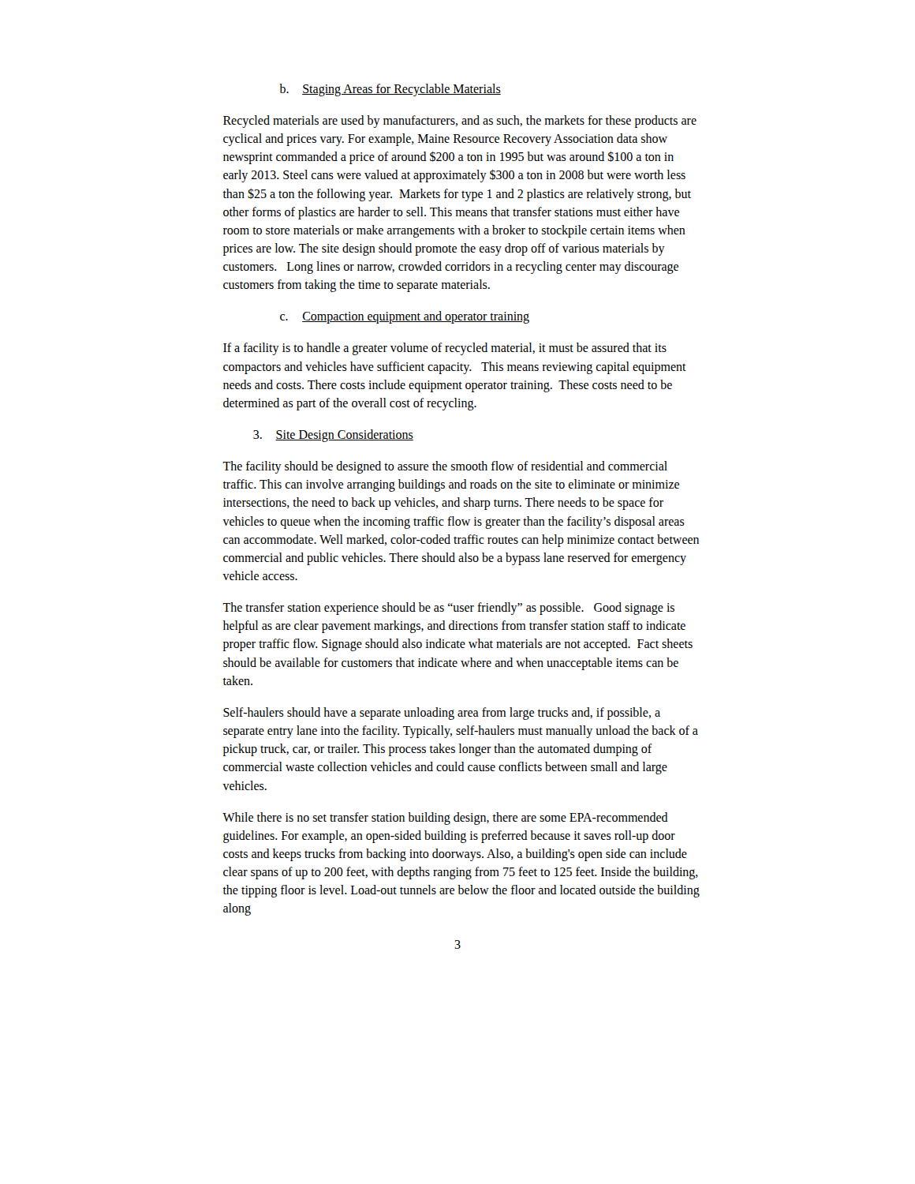b. Staging Areas for Recyclable Materials
Recycled materials are used by manufacturers, and as such, the markets for these products are cyclical and prices vary. For example, Maine Resource Recovery Association data show newsprint commanded a price of around $200 a ton in 1995 but was around $100 a ton in early 2013. Steel cans were valued at approximately $300 a ton in 2008 but were worth less than $25 a ton the following year. Markets for type 1 and 2 plastics are relatively strong, but other forms of plastics are harder to sell. This means that transfer stations must either have room to store materials or make arrangements with a broker to stockpile certain items when prices are low. The site design should promote the easy drop off of various materials by customers. Long lines or narrow, crowded corridors in a recycling center may discourage customers from taking the time to separate materials.
c. Compaction equipment and operator training
If a facility is to handle a greater volume of recycled material, it must be assured that its compactors and vehicles have sufficient capacity. This means reviewing capital equipment needs and costs. There costs include equipment operator training. These costs need to be determined as part of the overall cost of recycling.
3. Site Design Considerations
The facility should be designed to assure the smooth flow of residential and commercial traffic. This can involve arranging buildings and roads on the site to eliminate or minimize intersections, the need to back up vehicles, and sharp turns. There needs to be space for vehicles to queue when the incoming traffic flow is greater than the facility’s disposal areas can accommodate. Well marked, color-coded traffic routes can help minimize contact between commercial and public vehicles. There should also be a bypass lane reserved for emergency vehicle access.
The transfer station experience should be as “user friendly” as possible. Good signage is helpful as are clear pavement markings, and directions from transfer station staff to indicate proper traffic flow. Signage should also indicate what materials are not accepted. Fact sheets should be available for customers that indicate where and when unacceptable items can be taken.
Self-haulers should have a separate unloading area from large trucks and, if possible, a separate entry lane into the facility. Typically, self-haulers must manually unload the back of a pickup truck, car, or trailer. This process takes longer than the automated dumping of commercial waste collection vehicles and could cause conflicts between small and large vehicles.
While there is no set transfer station building design, there are some EPA-recommended guidelines. For example, an open-sided building is preferred because it saves roll-up door costs and keeps trucks from backing into doorways. Also, a building's open side can include clear spans of up to 200 feet, with depths ranging from 75 feet to 125 feet. Inside the building, the tipping floor is level. Load-out tunnels are below the floor and located outside the building along
3